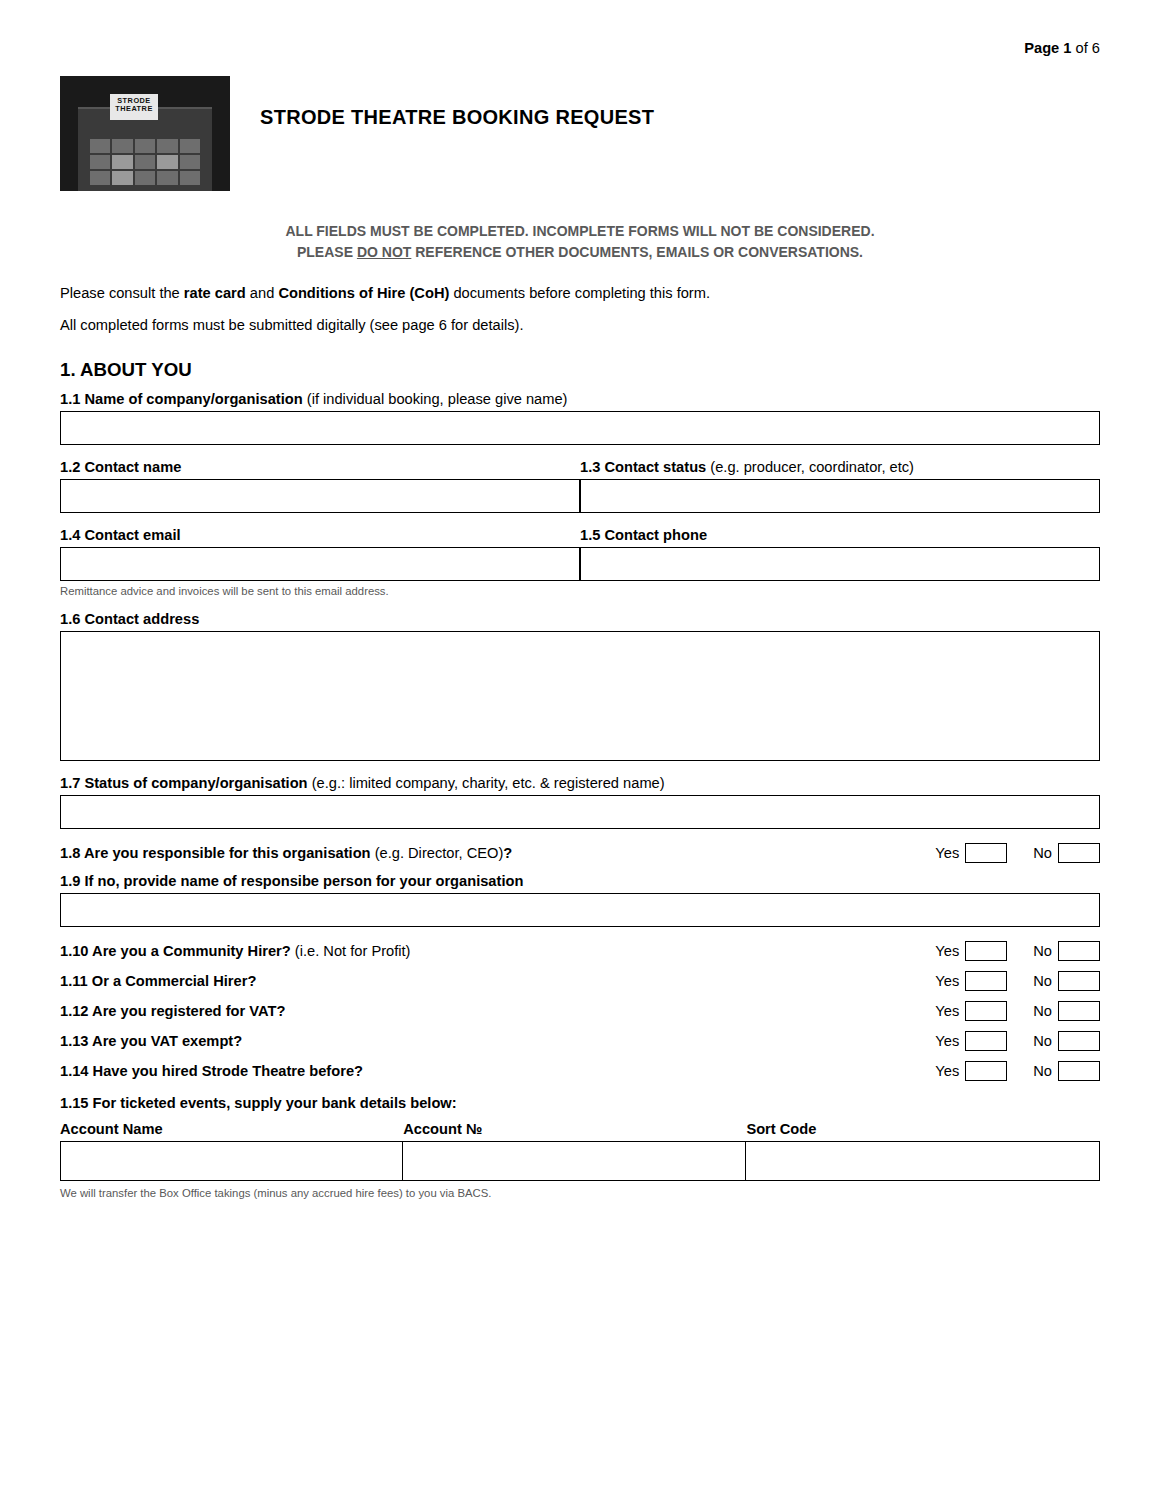Page 1 of 6
STRODE
THEATRE
STRODE THEATRE BOOKING REQUEST
ALL FIELDS MUST BE COMPLETED. INCOMPLETE FORMS WILL NOT BE CONSIDERED.
PLEASE DO NOT REFERENCE OTHER DOCUMENTS, EMAILS OR CONVERSATIONS.
Please consult the rate card and Conditions of Hire (CoH) documents before completing this form.
All completed forms must be submitted digitally (see page 6 for details).
1. ABOUT YOU
1.1 Name of company/organisation (if individual booking, please give name)
1.2 Contact name
1.3 Contact status (e.g. producer, coordinator, etc)
1.4 Contact email
1.5 Contact phone
Remittance advice and invoices will be sent to this email address.
1.6 Contact address
1.7 Status of company/organisation (e.g.: limited company, charity, etc. & registered name)
1.8 Are you responsible for this organisation (e.g. Director, CEO)?
Yes No
1.9 If no, provide name of responsibe person for your organisation
1.10 Are you a Community Hirer? (i.e. Not for Profit)
Yes No
1.11 Or a Commercial Hirer?
Yes No
1.12 Are you registered for VAT?
Yes No
1.13 Are you VAT exempt?
Yes No
1.14 Have you hired Strode Theatre before?
Yes No
1.15 For ticketed events, supply your bank details below:
Account Name
Account №
Sort Code
We will transfer the Box Office takings (minus any accrued hire fees) to you via BACS.